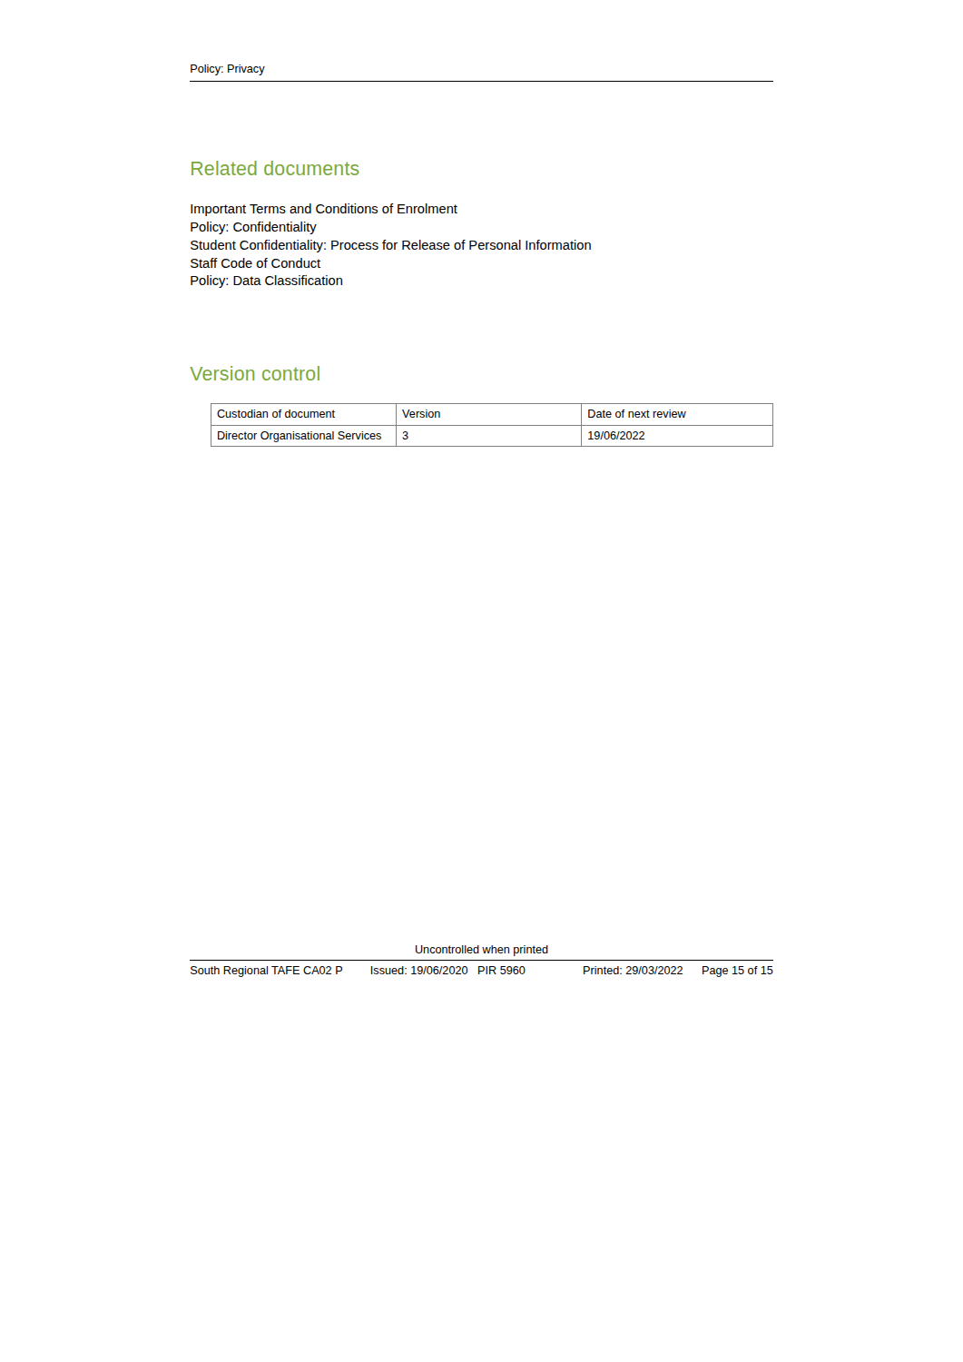Policy: Privacy
Related documents
Important Terms and Conditions of Enrolment
Policy: Confidentiality
Student Confidentiality: Process for Release of Personal Information
Staff Code of Conduct
Policy: Data Classification
Version control
| Custodian of document | Version | Date of next review |
| Director Organisational Services | 3 | 19/06/2022 |
Uncontrolled when printed
South Regional TAFE CA02 P Issued: 19/06/2020 PIR 5960 Printed: 29/03/2022 Page 15 of 15